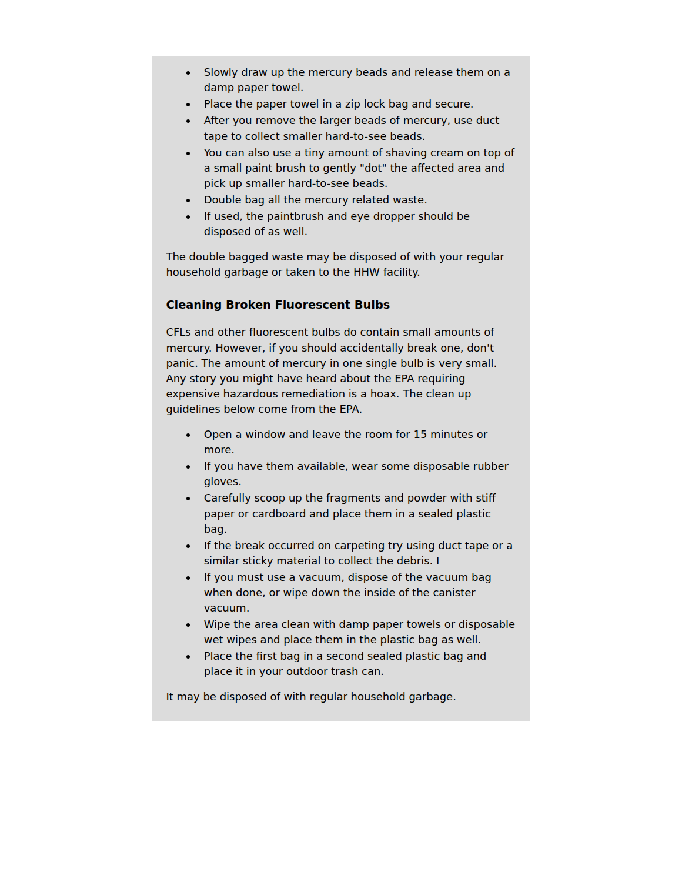Slowly draw up the mercury beads and release them on a damp paper towel.
Place the paper towel in a zip lock bag and secure.
After you remove the larger beads of mercury, use duct tape to collect smaller hard-to-see beads.
You can also use a tiny amount of shaving cream on top of a small paint brush to gently "dot" the affected area and pick up smaller hard-to-see beads.
Double bag all the mercury related waste.
If used, the paintbrush and eye dropper should be disposed of as well.
The double bagged waste may be disposed of with your regular household garbage or taken to the HHW facility.
Cleaning Broken Fluorescent Bulbs
CFLs and other fluorescent bulbs do contain small amounts of mercury. However, if you should accidentally break one, don't panic. The amount of mercury in one single bulb is very small. Any story you might have heard about the EPA requiring expensive hazardous remediation is a hoax. The clean up guidelines below come from the EPA.
Open a window and leave the room for 15 minutes or more.
If you have them available, wear some disposable rubber gloves.
Carefully scoop up the fragments and powder with stiff paper or cardboard and place them in a sealed plastic bag.
If the break occurred on carpeting try using duct tape or a similar sticky material to collect the debris. I
If you must use a vacuum, dispose of the vacuum bag when done, or wipe down the inside of the canister vacuum.
Wipe the area clean with damp paper towels or disposable wet wipes and place them in the plastic bag as well.
Place the first bag in a second sealed plastic bag and place it in your outdoor trash can.
It may be disposed of with regular household garbage.